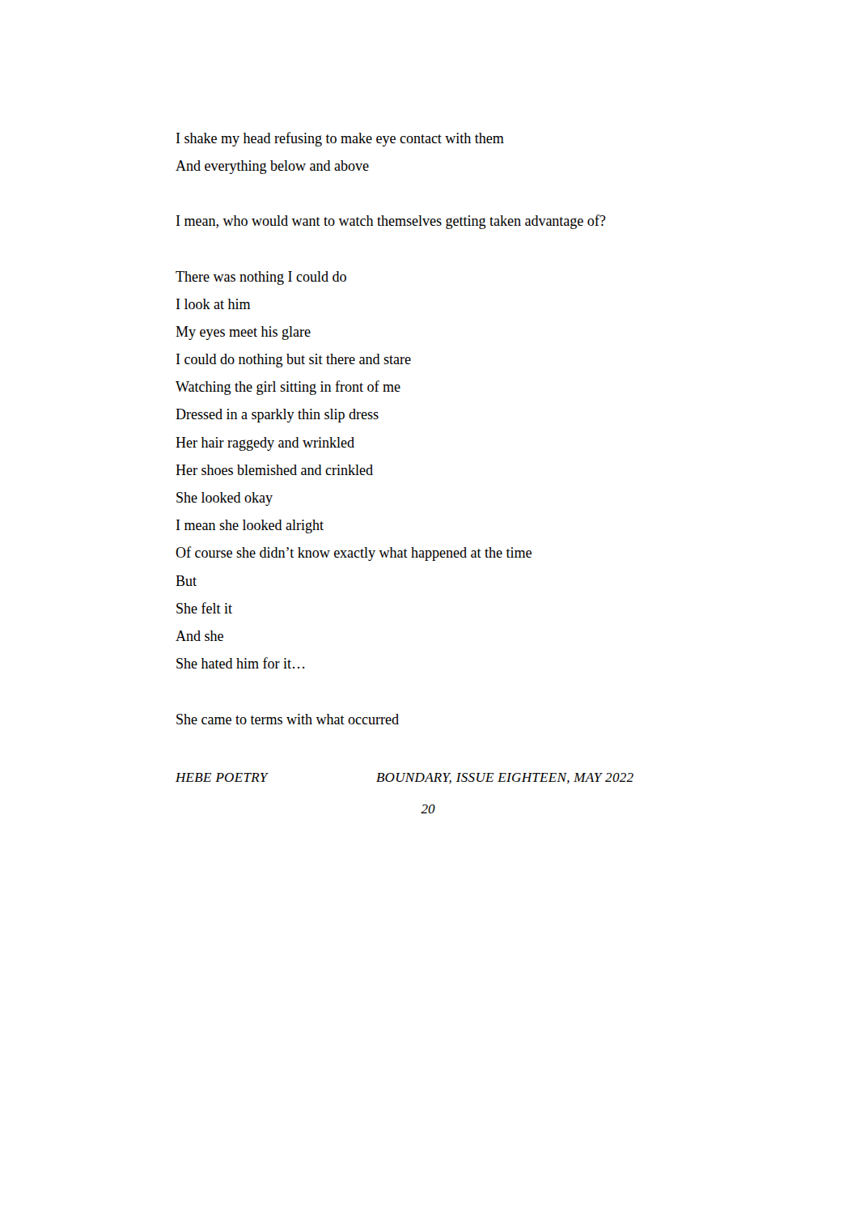I shake my head refusing to make eye contact with them
And everything below and above
I mean, who would want to watch themselves getting taken advantage of?
There was nothing I could do
I look at him
My eyes meet his glare
I could do nothing but sit there and stare
Watching the girl sitting in front of me
Dressed in a sparkly thin slip dress
Her hair raggedy and wrinkled
Her shoes blemished and crinkled
She looked okay
I mean she looked alright
Of course she didn’t know exactly what happened at the time
But
She felt it
And she
She hated him for it…
She came to terms with what occurred
HEBE POETRY BOUNDARY, ISSUE EIGHTEEN, MAY 2022
20